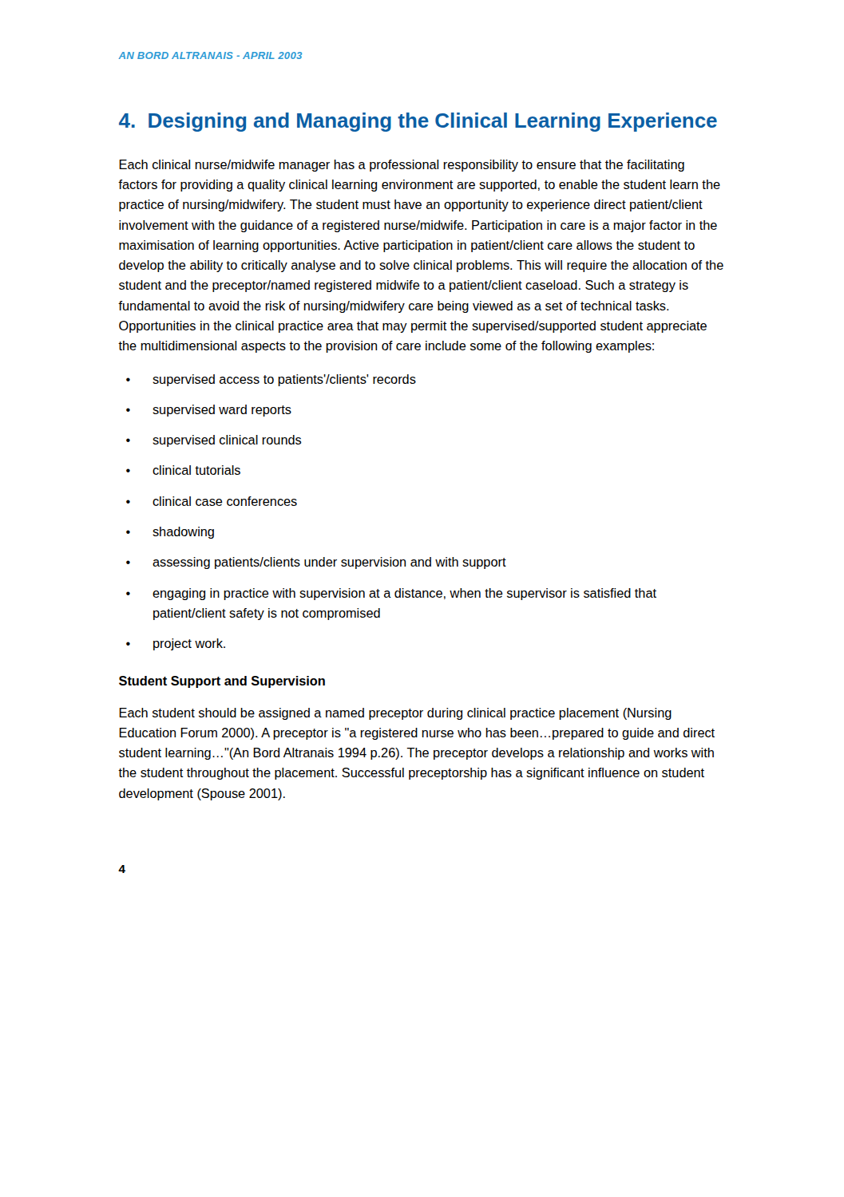AN BORD ALTRANAIS - APRIL 2003
4. Designing and Managing the Clinical Learning Experience
Each clinical nurse/midwife manager has a professional responsibility to ensure that the facilitating factors for providing a quality clinical learning environment are supported, to enable the student learn the practice of nursing/midwifery. The student must have an opportunity to experience direct patient/client involvement with the guidance of a registered nurse/midwife. Participation in care is a major factor in the maximisation of learning opportunities. Active participation in patient/client care allows the student to develop the ability to critically analyse and to solve clinical problems. This will require the allocation of the student and the preceptor/named registered midwife to a patient/client caseload. Such a strategy is fundamental to avoid the risk of nursing/midwifery care being viewed as a set of technical tasks. Opportunities in the clinical practice area that may permit the supervised/supported student appreciate the multidimensional aspects to the provision of care include some of the following examples:
supervised access to patients'/clients' records
supervised ward reports
supervised clinical rounds
clinical tutorials
clinical case conferences
shadowing
assessing patients/clients under supervision and with support
engaging in practice with supervision at a distance, when the supervisor is satisfied that patient/client safety is not compromised
project work.
Student Support and Supervision
Each student should be assigned a named preceptor during clinical practice placement (Nursing Education Forum 2000). A preceptor is "a registered nurse who has been…prepared to guide and direct student learning…"(An Bord Altranais 1994 p.26). The preceptor develops a relationship and works with the student throughout the placement. Successful preceptorship has a significant influence on student development (Spouse 2001).
4